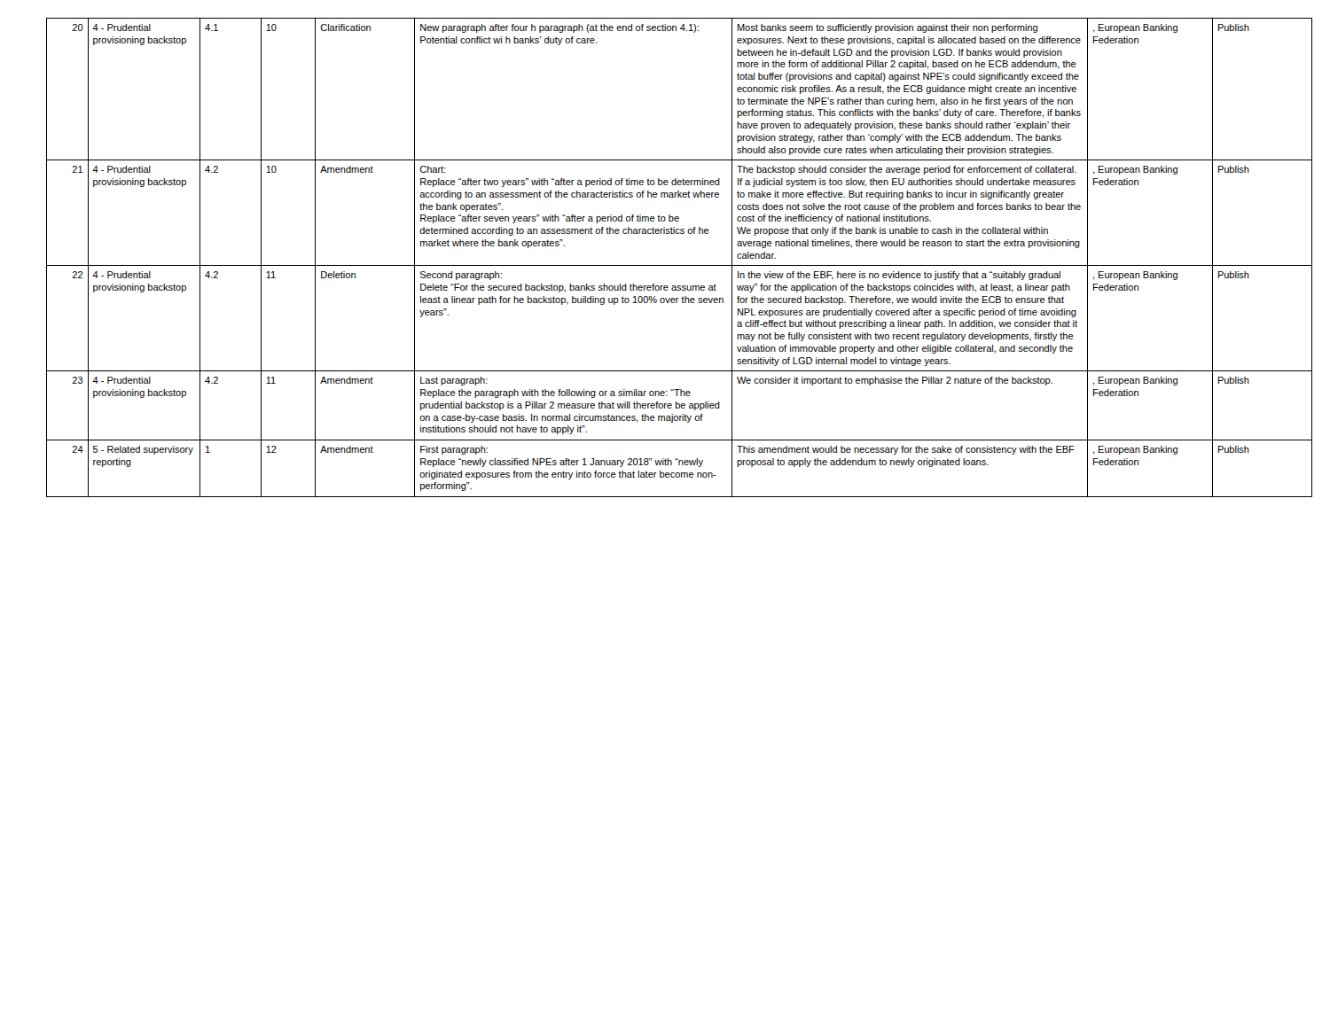| | 20 | 4 - Prudential provisioning backstop | 4.1 | 10 | Clarification | New paragraph after four h paragraph (at the end of section 4.1): Potential conflict wi h banks’ duty of care. | Most banks seem to sufficiently provision against their non performing exposures. Next to these provisions, capital is allocated based on the difference between he in-default LGD and the provision LGD. If banks would provision more in the form of additional Pillar 2 capital, based on he ECB addendum, the total buffer (provisions and capital) against NPE’s could significantly exceed the economic risk profiles. As a result, the ECB guidance might create an incentive to terminate the NPE’s rather than curing hem, also in he first years of the non performing status. This conflicts with the banks’ duty of care. Therefore, if banks have proven to adequately provision, these banks should rather ‘explain’ their provision strategy, rather than ‘comply’ with the ECB addendum. The banks should also provide cure rates when articulating their provision strategies. | , European Banking Federation | Publish |
| | 21 | 4 - Prudential provisioning backstop | 4.2 | 10 | Amendment | Chart: Replace “after two years” with “after a period of time to be determined according to an assessment of the characteristics of he market where the bank operates”. Replace “after seven years” with “after a period of time to be determined according to an assessment of the characteristics of he market where the bank operates”. | The backstop should consider the average period for enforcement of collateral. If a judicial system is too slow, then EU authorities should undertake measures to make it more effective. But requiring banks to incur in significantly greater costs does not solve the root cause of the problem and forces banks to bear the cost of the inefficiency of national institutions. We propose that only if the bank is unable to cash in the collateral within average national timelines, there would be reason to start the extra provisioning calendar. | , European Banking Federation | Publish |
| | 22 | 4 - Prudential provisioning backstop | 4.2 | 11 | Deletion | Second paragraph: Delete “For the secured backstop, banks should therefore assume at least a linear path for he backstop, building up to 100% over the seven years”. | In the view of the EBF, here is no evidence to justify that a “suitably gradual way” for the application of the backstops coincides with, at least, a linear path for the secured backstop. Therefore, we would invite the ECB to ensure that NPL exposures are prudentially covered after a specific period of time avoiding a cliff-effect but without prescribing a linear path. In addition, we consider that it may not be fully consistent with two recent regulatory developments, firstly the valuation of immovable property and other eligible collateral, and secondly the sensitivity of LGD internal model to vintage years. | , European Banking Federation | Publish |
| | 23 | 4 - Prudential provisioning backstop | 4.2 | 11 | Amendment | Last paragraph: Replace the paragraph with the following or a similar one: “The prudential backstop is a Pillar 2 measure that will therefore be applied on a case-by-case basis. In normal circumstances, the majority of institutions should not have to apply it”. | We consider it important to emphasise the Pillar 2 nature of the backstop. | , European Banking Federation | Publish |
| | 24 | 5 - Related supervisory reporting | 1 | 12 | Amendment | First paragraph: Replace “newly classified NPEs after 1 January 2018” with “newly originated exposures from the entry into force that later become non-performing”. | This amendment would be necessary for the sake of consistency with the EBF proposal to apply the addendum to newly originated loans. | , European Banking Federation | Publish |